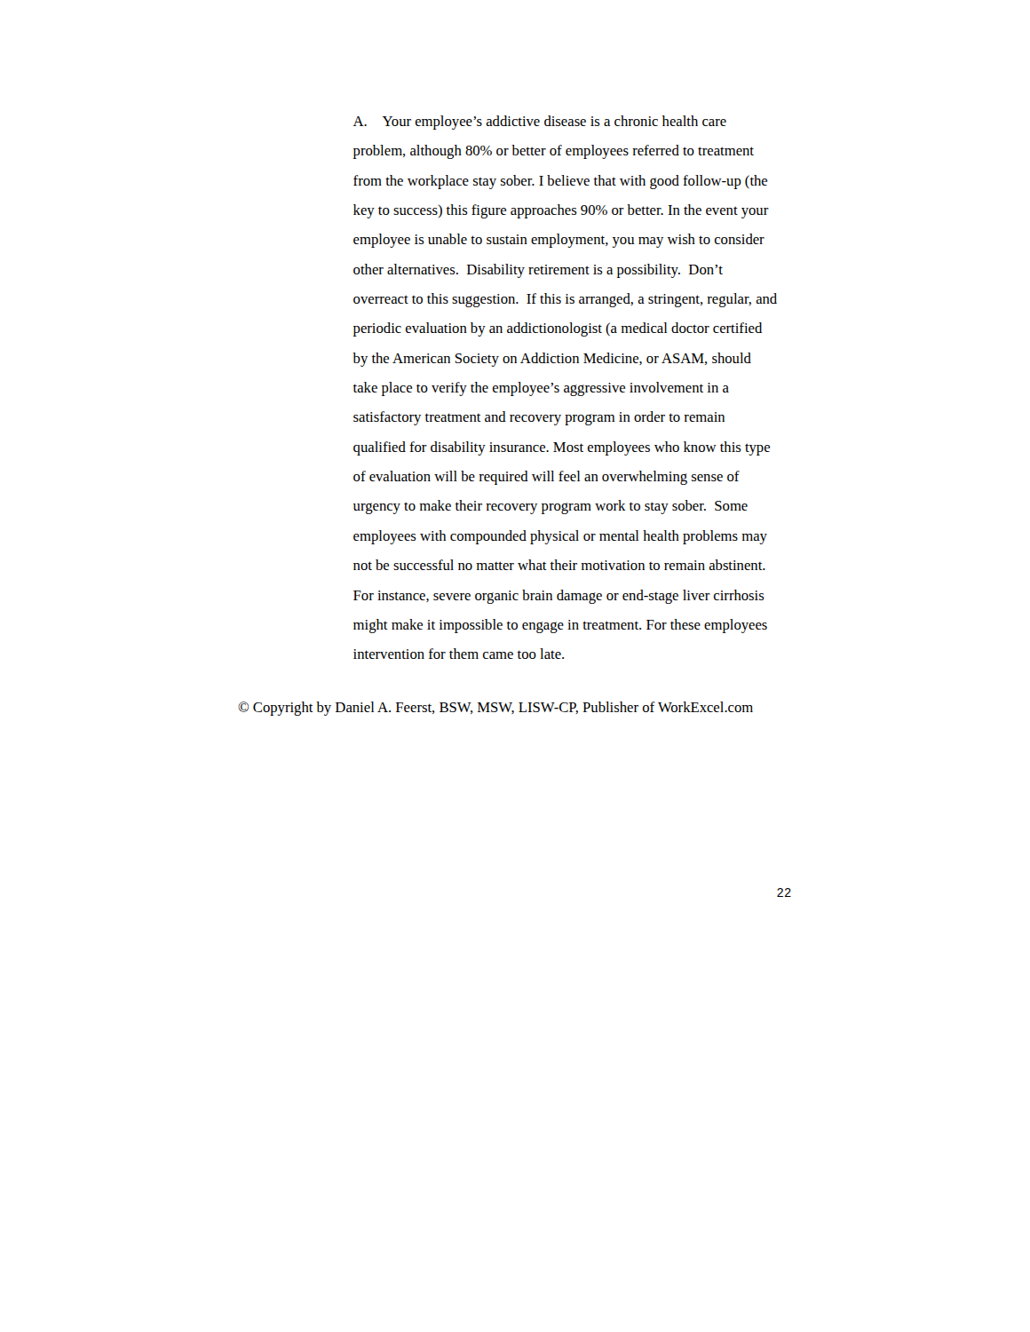A. Your employee’s addictive disease is a chronic health care problem, although 80% or better of employees referred to treatment from the workplace stay sober. I believe that with good follow-up (the key to success) this figure approaches 90% or better. In the event your employee is unable to sustain employment, you may wish to consider other alternatives. Disability retirement is a possibility. Don’t overreact to this suggestion. If this is arranged, a stringent, regular, and periodic evaluation by an addictionologist (a medical doctor certified by the American Society on Addiction Medicine, or ASAM, should take place to verify the employee’s aggressive involvement in a satisfactory treatment and recovery program in order to remain qualified for disability insurance. Most employees who know this type of evaluation will be required will feel an overwhelming sense of urgency to make their recovery program work to stay sober. Some employees with compounded physical or mental health problems may not be successful no matter what their motivation to remain abstinent. For instance, severe organic brain damage or end-stage liver cirrhosis might make it impossible to engage in treatment. For these employees intervention for them came too late.
© Copyright by Daniel A. Feerst, BSW, MSW, LISW-CP, Publisher of WorkExcel.com
22